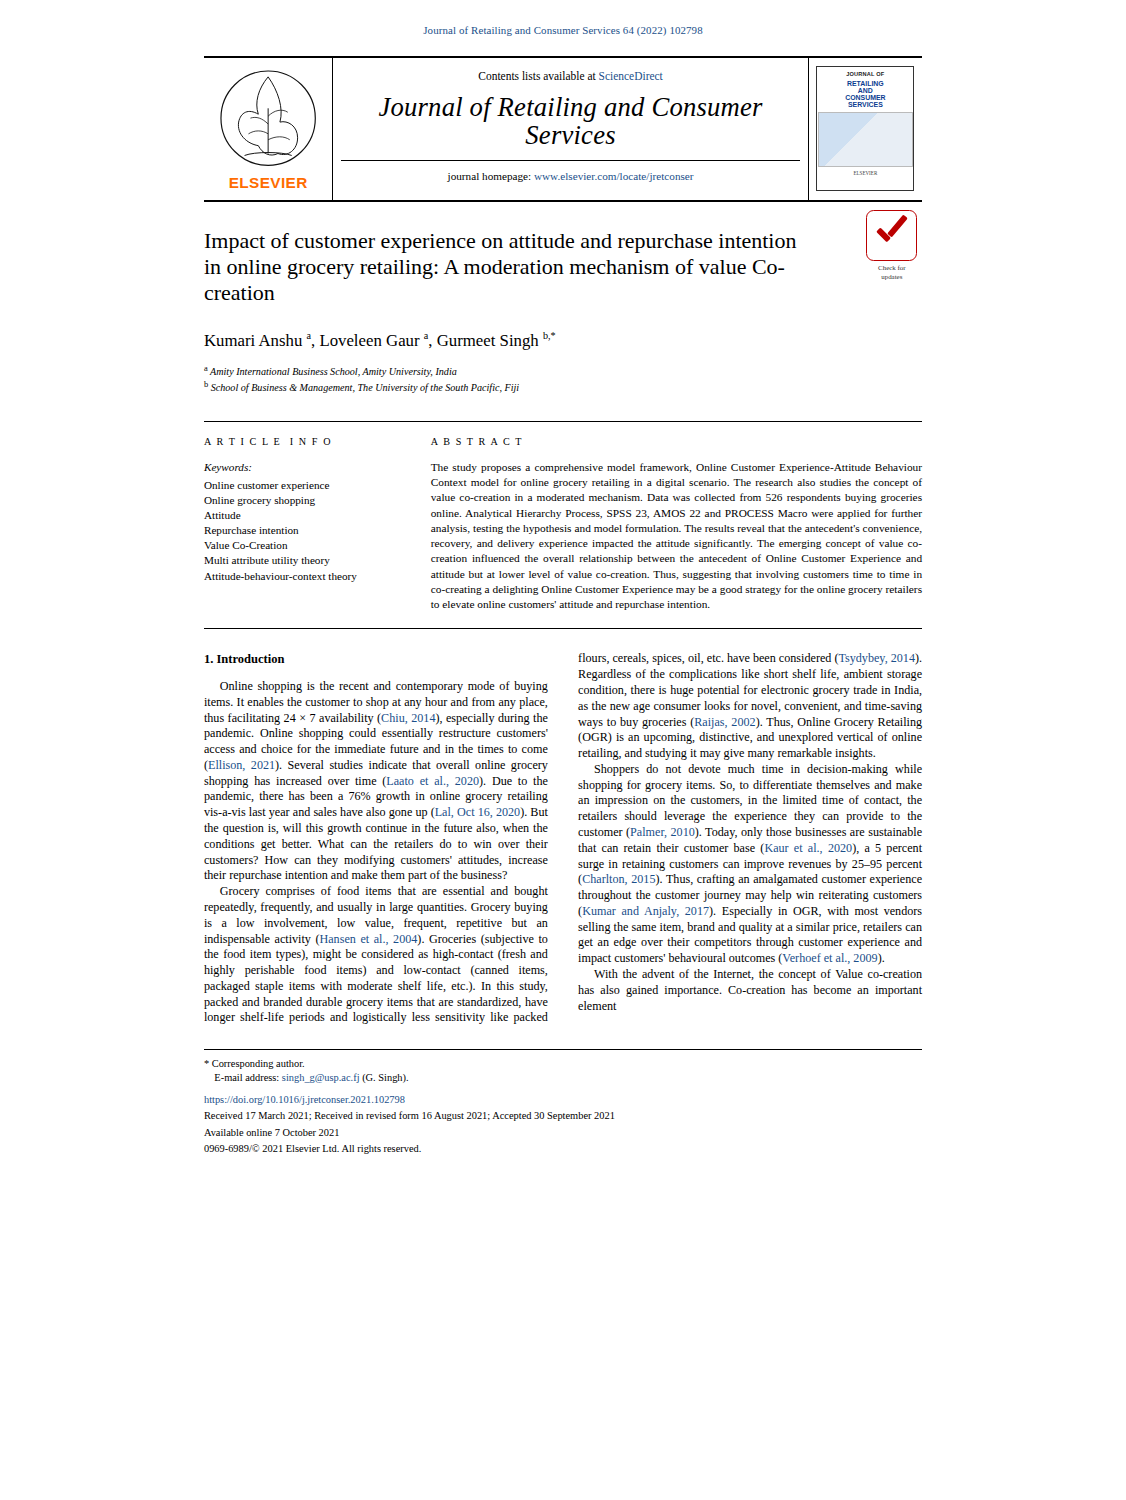Journal of Retailing and Consumer Services 64 (2022) 102798
ELSEVIER
Contents lists available at ScienceDirect
Journal of Retailing and Consumer Services
journal homepage: www.elsevier.com/locate/jretconser
JOURNAL OF
RETAILING
AND
CONSUMER
SERVICES
ELSEVIER
Check for
updates
Impact of customer experience on attitude and repurchase intention in online grocery retailing: A moderation mechanism of value Co-creation
Kumari Anshu a, Loveleen Gaur a, Gurmeet Singh b,*
a Amity International Business School, Amity University, India
b School of Business & Management, The University of the South Pacific, Fiji
A R T I C L E I N F O
Keywords:
Online customer experience
Online grocery shopping
Attitude
Repurchase intention
Value Co-Creation
Multi attribute utility theory
Attitude-behaviour-context theory
A B S T R A C T
The study proposes a comprehensive model framework, Online Customer Experience-Attitude Behaviour Context model for online grocery retailing in a digital scenario. The research also studies the concept of value co-creation in a moderated mechanism. Data was collected from 526 respondents buying groceries online. Analytical Hierarchy Process, SPSS 23, AMOS 22 and PROCESS Macro were applied for further analysis, testing the hypothesis and model formulation. The results reveal that the antecedent's convenience, recovery, and delivery experience impacted the attitude significantly. The emerging concept of value co-creation influenced the overall relationship between the antecedent of Online Customer Experience and attitude but at lower level of value co-creation. Thus, suggesting that involving customers time to time in co-creating a delighting Online Customer Experience may be a good strategy for the online grocery retailers to elevate online customers' attitude and repurchase intention.
1. Introduction
Online shopping is the recent and contemporary mode of buying items. It enables the customer to shop at any hour and from any place, thus facilitating 24 × 7 availability (Chiu, 2014), especially during the pandemic. Online shopping could essentially restructure customers' access and choice for the immediate future and in the times to come (Ellison, 2021). Several studies indicate that overall online grocery shopping has increased over time (Laato et al., 2020). Due to the pandemic, there has been a 76% growth in online grocery retailing vis-a-vis last year and sales have also gone up (Lal, Oct 16, 2020). But the question is, will this growth continue in the future also, when the conditions get better. What can the retailers do to win over their customers? How can they modifying customers' attitudes, increase their repurchase intention and make them part of the business?
Grocery comprises of food items that are essential and bought repeatedly, frequently, and usually in large quantities. Grocery buying is a low involvement, low value, frequent, repetitive but an indispensable activity (Hansen et al., 2004). Groceries (subjective to the food item types), might be considered as high-contact (fresh and highly perishable food items) and low-contact (canned items, packaged staple items with moderate shelf life, etc.). In this study, packed and branded durable grocery items that are standardized, have longer shelf-life periods and logistically less sensitivity like packed flours, cereals, spices, oil, etc. have been considered (Tsydybey, 2014). Regardless of the complications like short shelf life, ambient storage condition, there is huge potential for electronic grocery trade in India, as the new age consumer looks for novel, convenient, and time-saving ways to buy groceries (Raijas, 2002). Thus, Online Grocery Retailing (OGR) is an upcoming, distinctive, and unexplored vertical of online retailing, and studying it may give many remarkable insights.
Shoppers do not devote much time in decision-making while shopping for grocery items. So, to differentiate themselves and make an impression on the customers, in the limited time of contact, the retailers should leverage the experience they can provide to the customer (Palmer, 2010). Today, only those businesses are sustainable that can retain their customer base (Kaur et al., 2020), a 5 percent surge in retaining customers can improve revenues by 25–95 percent (Charlton, 2015). Thus, crafting an amalgamated customer experience throughout the customer journey may help win reiterating customers (Kumar and Anjaly, 2017). Especially in OGR, with most vendors selling the same item, brand and quality at a similar price, retailers can get an edge over their competitors through customer experience and impact customers' behavioural outcomes (Verhoef et al., 2009).
With the advent of the Internet, the concept of Value co-creation has also gained importance. Co-creation has become an important element
* Corresponding author.
E-mail address: singh_g@usp.ac.fj (G. Singh).
https://doi.org/10.1016/j.jretconser.2021.102798
Received 17 March 2021; Received in revised form 16 August 2021; Accepted 30 September 2021
Available online 7 October 2021
0969-6989/© 2021 Elsevier Ltd. All rights reserved.